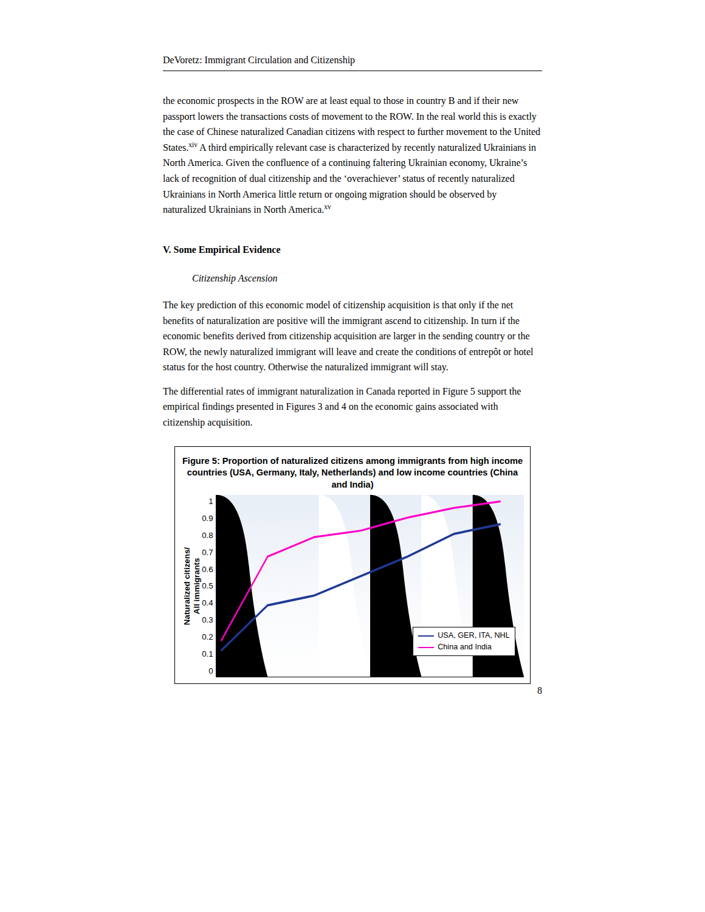DeVoretz: Immigrant Circulation and Citizenship
the economic prospects in the ROW are at least equal to those in country B and if their new passport lowers the transactions costs of movement to the ROW. In the real world this is exactly the case of Chinese naturalized Canadian citizens with respect to further movement to the United States.xiv A third empirically relevant case is characterized by recently naturalized Ukrainians in North America. Given the confluence of a continuing faltering Ukrainian economy, Ukraine’s lack of recognition of dual citizenship and the ‘overachiever’ status of recently naturalized Ukrainians in North America little return or ongoing migration should be observed by naturalized Ukrainians in North America.xv
V. Some Empirical Evidence
Citizenship Ascension
The key prediction of this economic model of citizenship acquisition is that only if the net benefits of naturalization are positive will the immigrant ascend to citizenship. In turn if the economic benefits derived from citizenship acquisition are larger in the sending country or the ROW, the newly naturalized immigrant will leave and create the conditions of entrepôt or hotel status for the host country. Otherwise the naturalized immigrant will stay.
The differential rates of immigrant naturalization in Canada reported in Figure 5 support the empirical findings presented in Figures 3 and 4 on the economic gains associated with citizenship acquisition.
Figure 5: Proportion of naturalized citizens among immigrants from high income countries (USA, Germany, Italy, Netherlands) and low income countries (China and India)
Naturalized citizens/
All immigrants
1 0.9 0.8 0.7 0.6 0.5 0.4 0.3 0.2 0.1 0
USA, GER, ITA, NHL
China and India
8